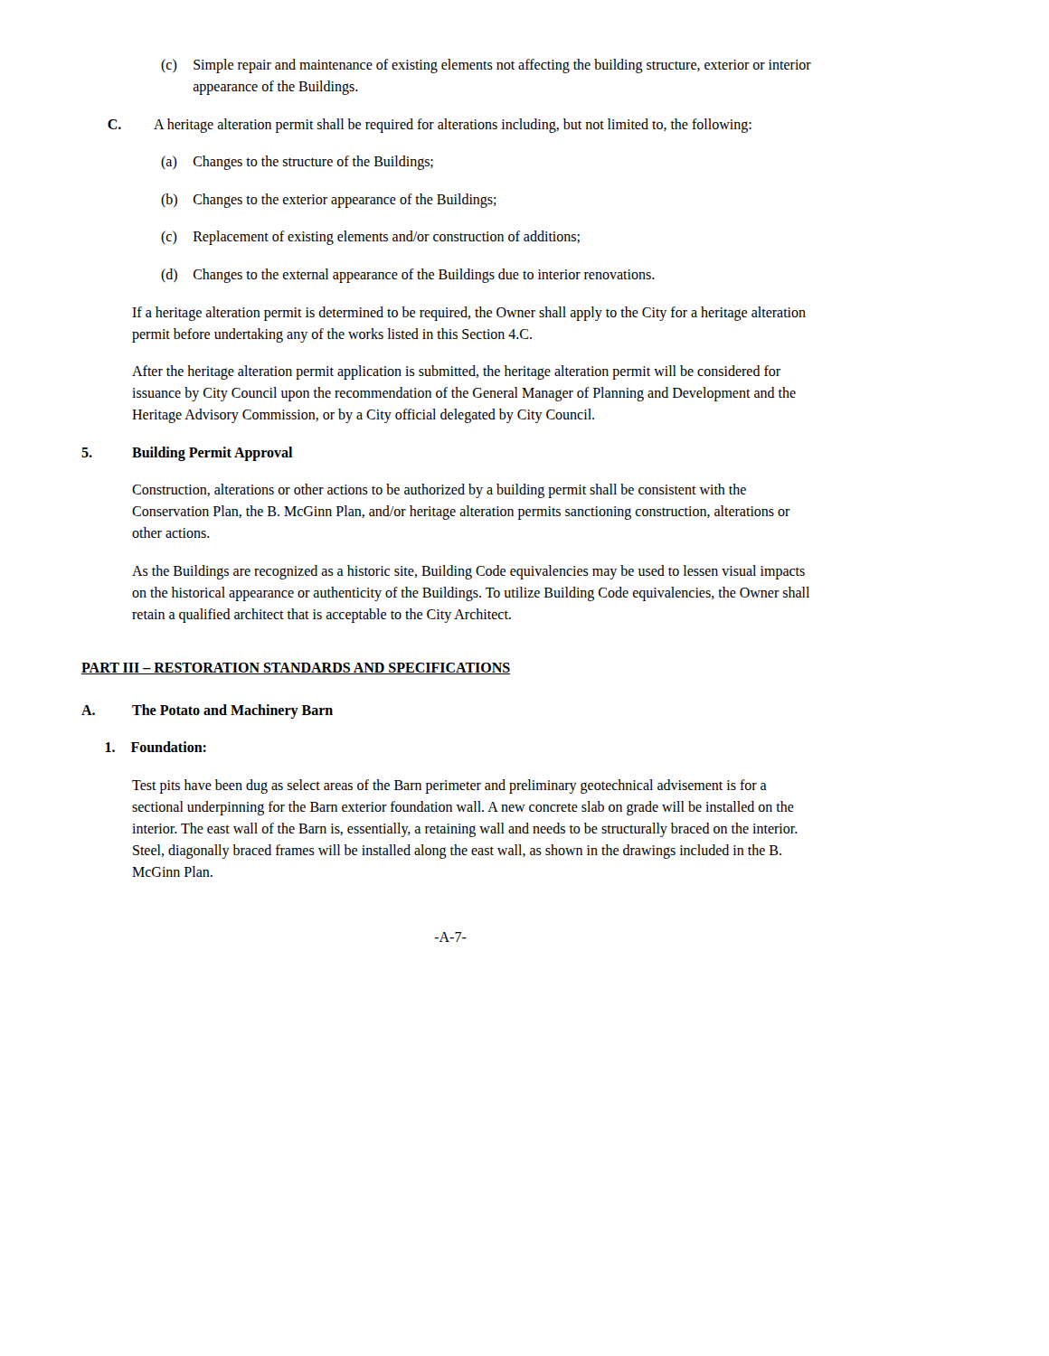(c) Simple repair and maintenance of existing elements not affecting the building structure, exterior or interior appearance of the Buildings.
C. A heritage alteration permit shall be required for alterations including, but not limited to, the following:
(a) Changes to the structure of the Buildings;
(b) Changes to the exterior appearance of the Buildings;
(c) Replacement of existing elements and/or construction of additions;
(d) Changes to the external appearance of the Buildings due to interior renovations.
If a heritage alteration permit is determined to be required, the Owner shall apply to the City for a heritage alteration permit before undertaking any of the works listed in this Section 4.C.
After the heritage alteration permit application is submitted, the heritage alteration permit will be considered for issuance by City Council upon the recommendation of the General Manager of Planning and Development and the Heritage Advisory Commission, or by a City official delegated by City Council.
5. Building Permit Approval
Construction, alterations or other actions to be authorized by a building permit shall be consistent with the Conservation Plan, the B. McGinn Plan, and/or heritage alteration permits sanctioning construction, alterations or other actions.
As the Buildings are recognized as a historic site, Building Code equivalencies may be used to lessen visual impacts on the historical appearance or authenticity of the Buildings. To utilize Building Code equivalencies, the Owner shall retain a qualified architect that is acceptable to the City Architect.
PART III – RESTORATION STANDARDS AND SPECIFICATIONS
A. The Potato and Machinery Barn
1. Foundation:
Test pits have been dug as select areas of the Barn perimeter and preliminary geotechnical advisement is for a sectional underpinning for the Barn exterior foundation wall. A new concrete slab on grade will be installed on the interior. The east wall of the Barn is, essentially, a retaining wall and needs to be structurally braced on the interior. Steel, diagonally braced frames will be installed along the east wall, as shown in the drawings included in the B. McGinn Plan.
-A-7-